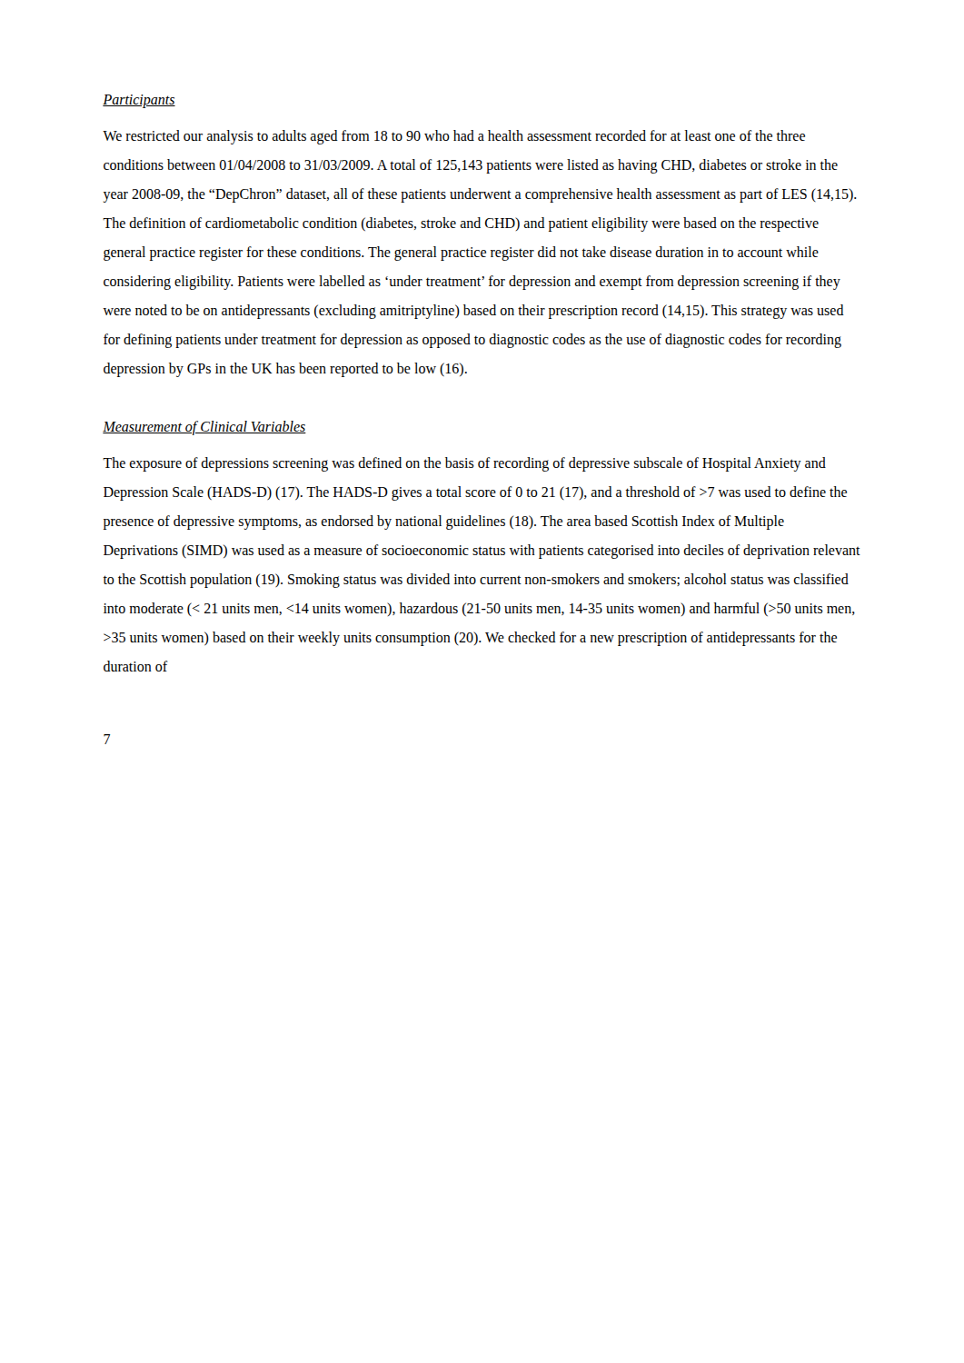Participants
We restricted our analysis to adults aged from 18 to 90 who had a health assessment recorded for at least one of the three conditions between 01/04/2008 to 31/03/2009. A total of 125,143 patients were listed as having CHD, diabetes or stroke in the year 2008-09, the “DepChron” dataset, all of these patients underwent a comprehensive health assessment as part of LES (14,15). The definition of cardiometabolic condition (diabetes, stroke and CHD) and patient eligibility were based on the respective general practice register for these conditions. The general practice register did not take disease duration in to account while considering eligibility. Patients were labelled as ‘under treatment’ for depression and exempt from depression screening if they were noted to be on antidepressants (excluding amitriptyline) based on their prescription record (14,15). This strategy was used for defining patients under treatment for depression as opposed to diagnostic codes as the use of diagnostic codes for recording depression by GPs in the UK has been reported to be low (16).
Measurement of Clinical Variables
The exposure of depressions screening was defined on the basis of recording of depressive subscale of Hospital Anxiety and Depression Scale (HADS-D) (17). The HADS-D gives a total score of 0 to 21 (17), and a threshold of >7 was used to define the presence of depressive symptoms, as endorsed by national guidelines (18). The area based Scottish Index of Multiple Deprivations (SIMD) was used as a measure of socioeconomic status with patients categorised into deciles of deprivation relevant to the Scottish population (19). Smoking status was divided into current non-smokers and smokers; alcohol status was classified into moderate (< 21 units men, <14 units women), hazardous (21-50 units men, 14-35 units women) and harmful (>50 units men, >35 units women) based on their weekly units consumption (20). We checked for a new prescription of antidepressants for the duration of
7